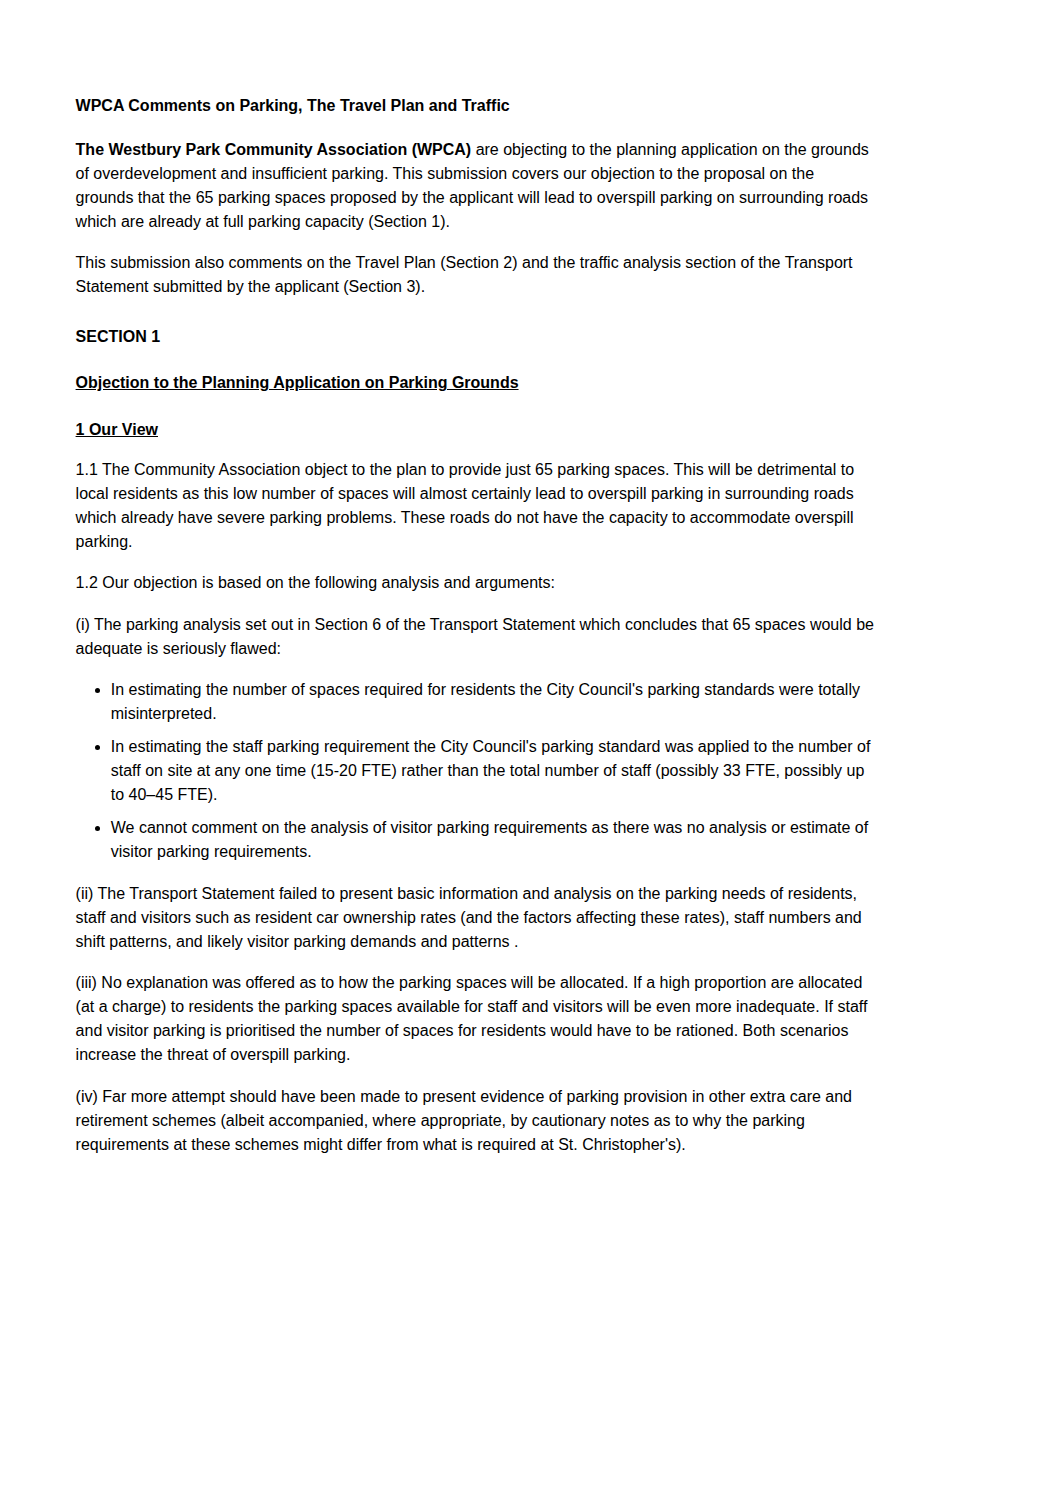WPCA Comments on Parking, The Travel Plan and Traffic
The Westbury Park Community Association (WPCA) are objecting to the planning application on the grounds of overdevelopment and insufficient parking. This submission covers our objection to the proposal on the grounds that the 65 parking spaces proposed by the applicant will lead to overspill parking on surrounding roads which are already at full parking capacity (Section 1).
This submission also comments on the Travel Plan (Section 2) and the traffic analysis section of the Transport Statement submitted by the applicant (Section 3).
SECTION 1
Objection to the Planning Application on Parking Grounds
1 Our View
1.1 The Community Association object to the plan to provide just 65 parking spaces. This will be detrimental to local residents as this low number of spaces will almost certainly lead to overspill parking in surrounding roads which already have severe parking problems. These roads do not have the capacity to accommodate overspill parking.
1.2 Our objection is based on the following analysis and arguments:
(i) The parking analysis set out in Section 6 of the Transport Statement which concludes that 65 spaces would be adequate is seriously flawed:
In estimating the number of spaces required for residents the City Council's parking standards were totally misinterpreted.
In estimating the staff parking requirement the City Council's parking standard was applied to the number of staff on site at any one time (15-20 FTE) rather than the total number of staff (possibly 33 FTE, possibly up to 40–45 FTE).
We cannot comment on the analysis of visitor parking requirements as there was no analysis or estimate of visitor parking requirements.
(ii) The Transport Statement failed to present basic information and analysis on the parking needs of residents, staff and visitors such as resident car ownership rates (and the factors affecting these rates), staff numbers and shift patterns, and likely visitor parking demands and patterns .
(iii) No explanation was offered as to how the parking spaces will be allocated. If a high proportion are allocated (at a charge) to residents the parking spaces available for staff and visitors will be even more inadequate. If staff and visitor parking is prioritised the number of spaces for residents would have to be rationed. Both scenarios increase the threat of overspill parking.
(iv) Far more attempt should have been made to present evidence of parking provision in other extra care and retirement schemes (albeit accompanied, where appropriate, by cautionary notes as to why the parking requirements at these schemes might differ from what is required at St. Christopher's).